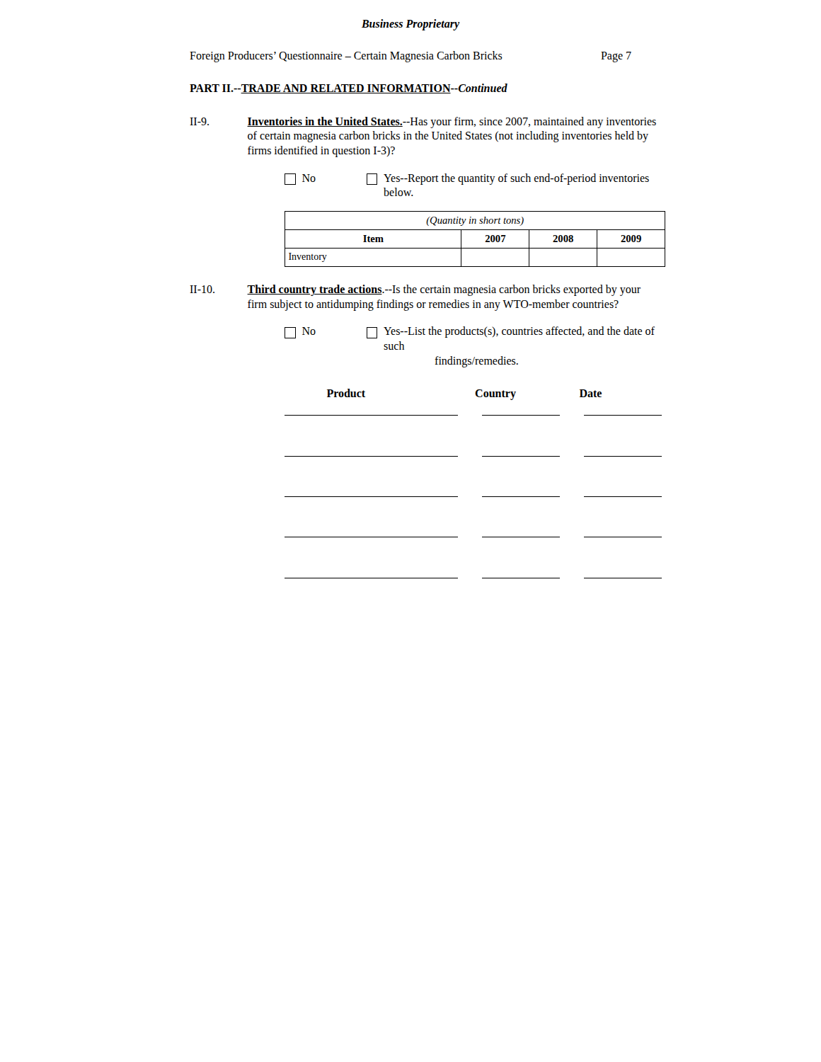Business Proprietary
Foreign Producers’ Questionnaire – Certain Magnesia Carbon Bricks
Page 7
PART II.--TRADE AND RELATED INFORMATION--Continued
II-9.
Inventories in the United States.--Has your firm, since 2007, maintained any inventories of certain magnesia carbon bricks in the United States (not including inventories held by firms identified in question I-3)?
No Yes--Report the quantity of such end-of-period inventories below.
| ( Quantity in short tons) |
| Item | 2007 | 2008 | 2009 |
| Inventory | | | |
II-10.
Third country trade actions.--Is the certain magnesia carbon bricks exported by your firm subject to antidumping findings or remedies in any WTO-member countries?
No Yes--List the products(s), countries affected, and the date of such findings/remedies.
Product
Country
Date